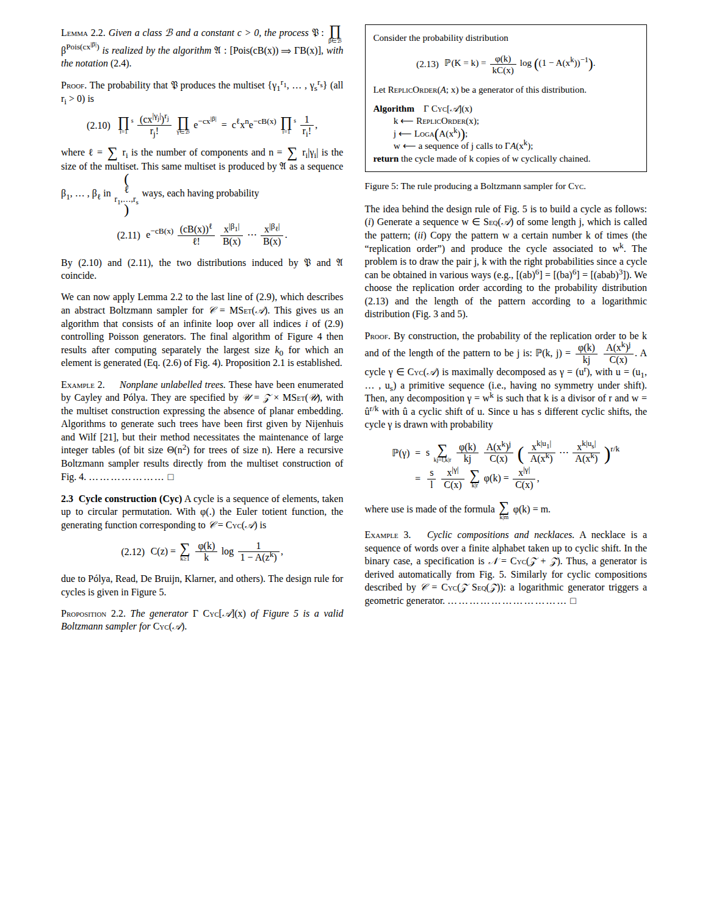Lemma 2.2. Given a class ℬ and a constant c > 0, the process 𝔓 : ∏β∈ℬ βPois(cx|β|) is realized by the algorithm 𝔄 : [Pois(cB(x)) ⟹ ΓB(x)], with the notation (2.4).
Proof. The probability that 𝔓 produces the multiset {γ1r1, … , γsrs} (all ri > 0) is
(2.10) ∏i=1s (cx|γj|)rj rj! ∏γ∈ℬ e−cx|β| = cℓxne−cB(x) ∏i=1s 1 ri!,
where ℓ = ∑ ri is the number of components and n = ∑ ri|γi| is the size of the multiset. This same multiset is produced by 𝔄 as a sequence β1, … , βℓ in (ℓr1,…,rs) ways, each having probability
(2.11) e−cB(x) (cB(x))ℓ ℓ! x|β1|B(x) ⋯ x|βℓ|B(x).
By (2.10) and (2.11), the two distributions induced by 𝔓 and 𝔄 coincide.
We can now apply Lemma 2.2 to the last line of (2.9), which describes an abstract Boltzmann sampler for 𝒞 = MSet(𝒜). This gives us an algorithm that consists of an infinite loop over all indices i of (2.9) controlling Poisson generators. The final algorithm of Figure 4 then results after computing separately the largest size k0 for which an element is generated (Eq. (2.6) of Fig. 4). Proposition 2.1 is established.
Example 2. Nonplane unlabelled trees. These have been enumerated by Cayley and Pólya. They are specified by 𝒰 = 𝒵 × MSet(𝒰), with the multiset construction expressing the absence of planar embedding. Algorithms to generate such trees have been first given by Nijenhuis and Wilf [21], but their method necessitates the maintenance of large integer tables (of bit size Θ(n2) for trees of size n). Here a recursive Boltzmann sampler results directly from the multiset construction of Fig. 4. ………………… □
2.3 Cycle construction (Cyc) A cycle is a sequence of elements, taken up to circular permutation. With φ(.) the Euler totient function, the generating function corresponding to 𝒞 = Cyc(𝒜) is
(2.12) C(z) = ∑k≥1 φ(k) k log 11 − A(zk),
due to Pólya, Read, De Bruijn, Klarner, and others). The design rule for cycles is given in Figure 5.
Proposition 2.2. The generator Γ Cyc[𝒜](x) of Figure 5 is a valid Boltzmann sampler for Cyc(𝒜).
Consider the probability distribution
(2.13) ℙ(K = k) = φ(k) kC(x) log ((1 − A(xk))−1).
Let ReplicOrder(A; x) be a generator of this distribution.
Algorithm Γ Cyc[𝒜](x) k ⟵ ReplicOrder(x); j ⟵ Loga(A(xk)); w ⟵ a sequence of j calls to ΓA(xk); return the cycle made of k copies of w cyclically chained.
Figure 5: The rule producing a Boltzmann sampler for Cyc.
The idea behind the design rule of Fig. 5 is to build a cycle as follows: (i) Generate a sequence w ∈ Seq(𝒜) of some length j, which is called the pattern; (ii) Copy the pattern w a certain number k of times (the “replication order”) and produce the cycle associated to wk. The problem is to draw the pair j, k with the right probabilities since a cycle can be obtained in various ways (e.g., [(ab)6] = [(ba)6] = [(abab)3]). We choose the replication order according to the probability distribution (2.13) and the length of the pattern according to a logarithmic distribution (Fig. 3 and 5).
Proof. By construction, the probability of the replication order to be k and of the length of the pattern to be j is: ℙ(k, j) = φ(k) kj A(xk)j C(x). A cycle γ ∈ Cyc(𝒜) is maximally decomposed as γ = (ur), with u = (u1, … , us) a primitive sequence (i.e., having no symmetry under shift). Then, any decomposition γ = wk is such that k is a divisor of r and w = ûr/k with û a cyclic shift of u. Since u has s different cyclic shifts, the cycle γ is drawn with probability
ℙ(γ)
=
s ∑kj=l,k|r φ(k) kj A(xk)j C(x) ( xk|u1|A(xk) ⋯ xk|us|A(xk) )r/k
=
sl x|γ|C(x) ∑k|r φ(k) = x|γ|C(x),
where use is made of the formula ∑k|m φ(k) = m.
Example 3. Cyclic compositions and necklaces. A necklace is a sequence of words over a finite alphabet taken up to cyclic shift. In the binary case, a specification is 𝒩 = Cyc(𝒵 + 𝒵). Thus, a generator is derived automatically from Fig. 5. Similarly for cyclic compositions described by 𝒞 = Cyc(𝒵 Seq(𝒵)): a logarithmic generator triggers a geometric generator. …………………………… □